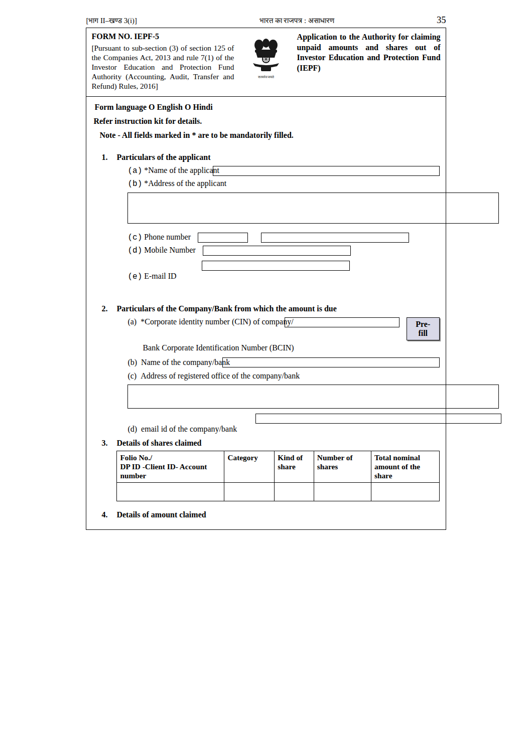[भाग II–खण्ड 3(i)]
भारत का राजपत्र : असाधारण
35
FORM NO. IEPF-5
[Pursuant to sub-section (3) of section 125 of the Companies Act, 2013 and rule 7(1) of the Investor Education and Protection Fund Authority (Accounting, Audit, Transfer and Refund) Rules, 2016]
सत्यमेव जयते
Application to the Authority for claiming unpaid amounts and shares out of Investor Education and Protection Fund (IEPF)
Form language O English O Hindi
Refer instruction kit for details.
Note - All fields marked in * are to be mandatorily filled.
Particulars of the applicant
(a) *Name of the applicant
(b) *Address of the applicant
(c) Phone number
(d) Mobile Number
(e) E-mail ID
Particulars of the Company/Bank from which the amount is due
(a) *Corporate identity number (CIN) of company/ Pre-fill
Bank Corporate Identification Number (BCIN)
(b) Name of the company/bank
(c) Address of registered office of the company/bank
(d) email id of the company/bank
Details of shares claimed
| Folio No./ DP ID -Client ID- Account number | Category | Kind of share | Number of shares | Total nominal amount of the share |
| --- | --- | --- | --- | --- |
Details of amount claimed